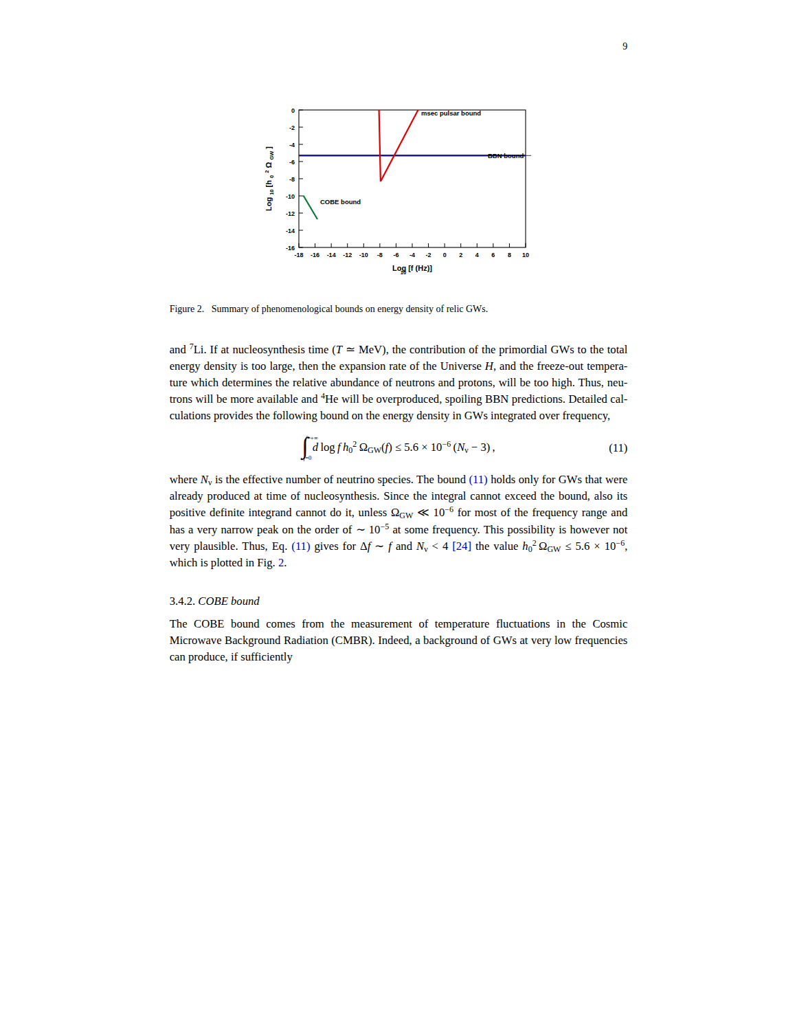9
0 -2 -4 -6 -8 -10 -12 -14 -16 -18 -16 -14 -12 -10 -8 -6 -4 -2 0 2 4 6 8 10 Log [f (Hz)] 10 Log 10 [h 0 2 Ω GW ] msec pulsar bound BBN bound COBE bound
Figure 2. Summary of phenomenological bounds on energy density of relic GWs.
and 7Li. If at nucleosynthesis time (T ≃ MeV), the contribution of the primordial GWs to the total energy density is too large, then the expansion rate of the Universe H, and the freeze-out temperature which determines the relative abundance of neutrons and protons, will be too high. Thus, neutrons will be more available and 4He will be overproduced, spoiling BBN predictions. Detailed calculations provides the following bound on the energy density in GWs integrated over frequency,
∫ f=+∞ f=0 d log f h02 ΩGW(f) ≤ 5.6 × 10−6 (Nν − 3) ,
(11)
where Nν is the effective number of neutrino species. The bound (11) holds only for GWs that were already produced at time of nucleosynthesis. Since the integral cannot exceed the bound, also its positive definite integrand cannot do it, unless ΩGW ≪ 10−6 for most of the frequency range and has a very narrow peak on the order of ∼ 10−5 at some frequency. This possibility is however not very plausible. Thus, Eq. (11) gives for Δf ∼ f and Nν < 4 [24] the value h02 ΩGW ≤ 5.6 × 10−6, which is plotted in Fig. 2.
3.4.2. COBE bound
The COBE bound comes from the measurement of temperature fluctuations in the Cosmic Microwave Background Radiation (CMBR). Indeed, a background of GWs at very low frequencies can produce, if sufficiently